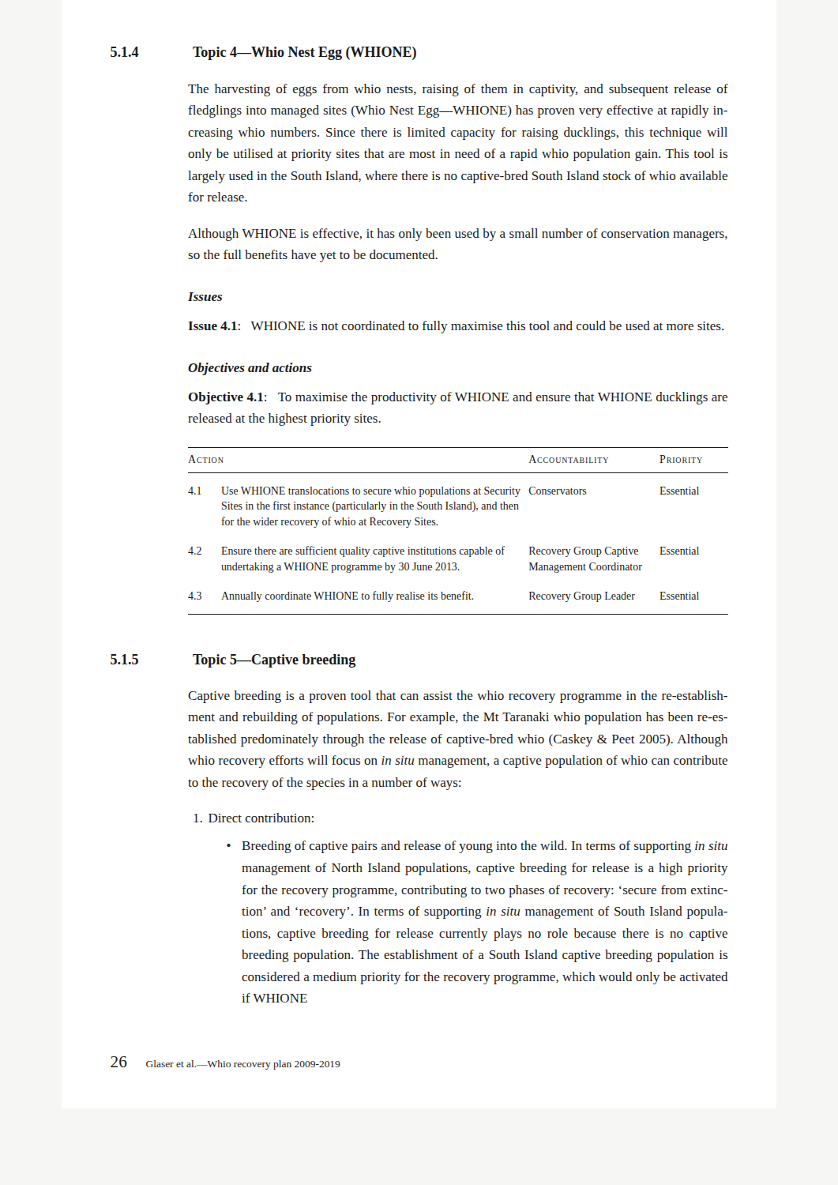5.1.4 Topic 4—Whio Nest Egg (WHIONE)
The harvesting of eggs from whio nests, raising of them in captivity, and subsequent release of fledglings into managed sites (Whio Nest Egg—WHIONE) has proven very effective at rapidly increasing whio numbers. Since there is limited capacity for raising ducklings, this technique will only be utilised at priority sites that are most in need of a rapid whio population gain. This tool is largely used in the South Island, where there is no captive-bred South Island stock of whio available for release.
Although WHIONE is effective, it has only been used by a small number of conservation managers, so the full benefits have yet to be documented.
Issues
Issue 4.1: WHIONE is not coordinated to fully maximise this tool and could be used at more sites.
Objectives and actions
Objective 4.1: To maximise the productivity of WHIONE and ensure that WHIONE ducklings are released at the highest priority sites.
| Action | Accountability | Priority |
| --- | --- | --- |
| 4.1 | Use WHIONE translocations to secure whio populations at Security Sites in the first instance (particularly in the South Island), and then for the wider recovery of whio at Recovery Sites. | Conservators | Essential |
| 4.2 | Ensure there are sufficient quality captive institutions capable of undertaking a WHIONE programme by 30 June 2013. | Recovery Group Captive Management Coordinator | Essential |
| 4.3 | Annually coordinate WHIONE to fully realise its benefit. | Recovery Group Leader | Essential |
5.1.5 Topic 5—Captive breeding
Captive breeding is a proven tool that can assist the whio recovery programme in the re-establishment and rebuilding of populations. For example, the Mt Taranaki whio population has been re-established predominately through the release of captive-bred whio (Caskey & Peet 2005). Although whio recovery efforts will focus on in situ management, a captive population of whio can contribute to the recovery of the species in a number of ways:
Direct contribution:
Breeding of captive pairs and release of young into the wild. In terms of supporting in situ management of North Island populations, captive breeding for release is a high priority for the recovery programme, contributing to two phases of recovery: ‘secure from extinction’ and ‘recovery’. In terms of supporting in situ management of South Island populations, captive breeding for release currently plays no role because there is no captive breeding population. The establishment of a South Island captive breeding population is considered a medium priority for the recovery programme, which would only be activated if WHIONE
26 Glaser et al.—Whio recovery plan 2009-2019